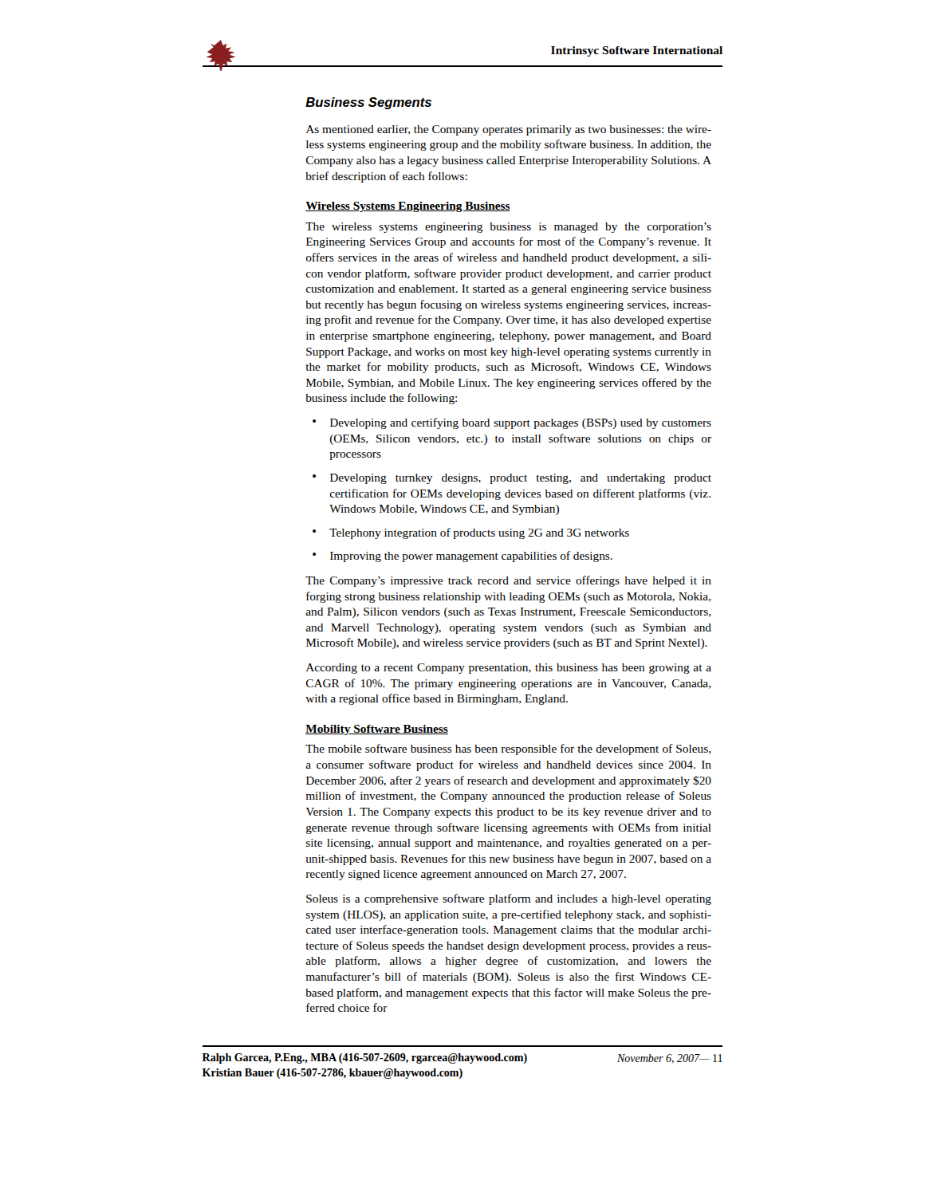Intrinsyc Software International
Business Segments
As mentioned earlier, the Company operates primarily as two businesses: the wireless systems engineering group and the mobility software business. In addition, the Company also has a legacy business called Enterprise Interoperability Solutions. A brief description of each follows:
Wireless Systems Engineering Business
The wireless systems engineering business is managed by the corporation’s Engineering Services Group and accounts for most of the Company’s revenue. It offers services in the areas of wireless and handheld product development, a silicon vendor platform, software provider product development, and carrier product customization and enablement. It started as a general engineering service business but recently has begun focusing on wireless systems engineering services, increasing profit and revenue for the Company. Over time, it has also developed expertise in enterprise smartphone engineering, telephony, power management, and Board Support Package, and works on most key high-level operating systems currently in the market for mobility products, such as Microsoft, Windows CE, Windows Mobile, Symbian, and Mobile Linux. The key engineering services offered by the business include the following:
Developing and certifying board support packages (BSPs) used by customers (OEMs, Silicon vendors, etc.) to install software solutions on chips or processors
Developing turnkey designs, product testing, and undertaking product certification for OEMs developing devices based on different platforms (viz. Windows Mobile, Windows CE, and Symbian)
Telephony integration of products using 2G and 3G networks
Improving the power management capabilities of designs.
The Company’s impressive track record and service offerings have helped it in forging strong business relationship with leading OEMs (such as Motorola, Nokia, and Palm), Silicon vendors (such as Texas Instrument, Freescale Semiconductors, and Marvell Technology), operating system vendors (such as Symbian and Microsoft Mobile), and wireless service providers (such as BT and Sprint Nextel).
According to a recent Company presentation, this business has been growing at a CAGR of 10%. The primary engineering operations are in Vancouver, Canada, with a regional office based in Birmingham, England.
Mobility Software Business
The mobile software business has been responsible for the development of Soleus, a consumer software product for wireless and handheld devices since 2004. In December 2006, after 2 years of research and development and approximately $20 million of investment, the Company announced the production release of Soleus Version 1. The Company expects this product to be its key revenue driver and to generate revenue through software licensing agreements with OEMs from initial site licensing, annual support and maintenance, and royalties generated on a per-unit-shipped basis. Revenues for this new business have begun in 2007, based on a recently signed licence agreement announced on March 27, 2007.
Soleus is a comprehensive software platform and includes a high-level operating system (HLOS), an application suite, a pre-certified telephony stack, and sophisticated user interface-generation tools. Management claims that the modular architecture of Soleus speeds the handset design development process, provides a reusable platform, allows a higher degree of customization, and lowers the manufacturer’s bill of materials (BOM). Soleus is also the first Windows CE-based platform, and management expects that this factor will make Soleus the preferred choice for
Ralph Garcea, P.Eng., MBA (416-507-2609, rgarcea@haywood.com)
Kristian Bauer (416-507-2786, kbauer@haywood.com)
November 6, 2007— 11